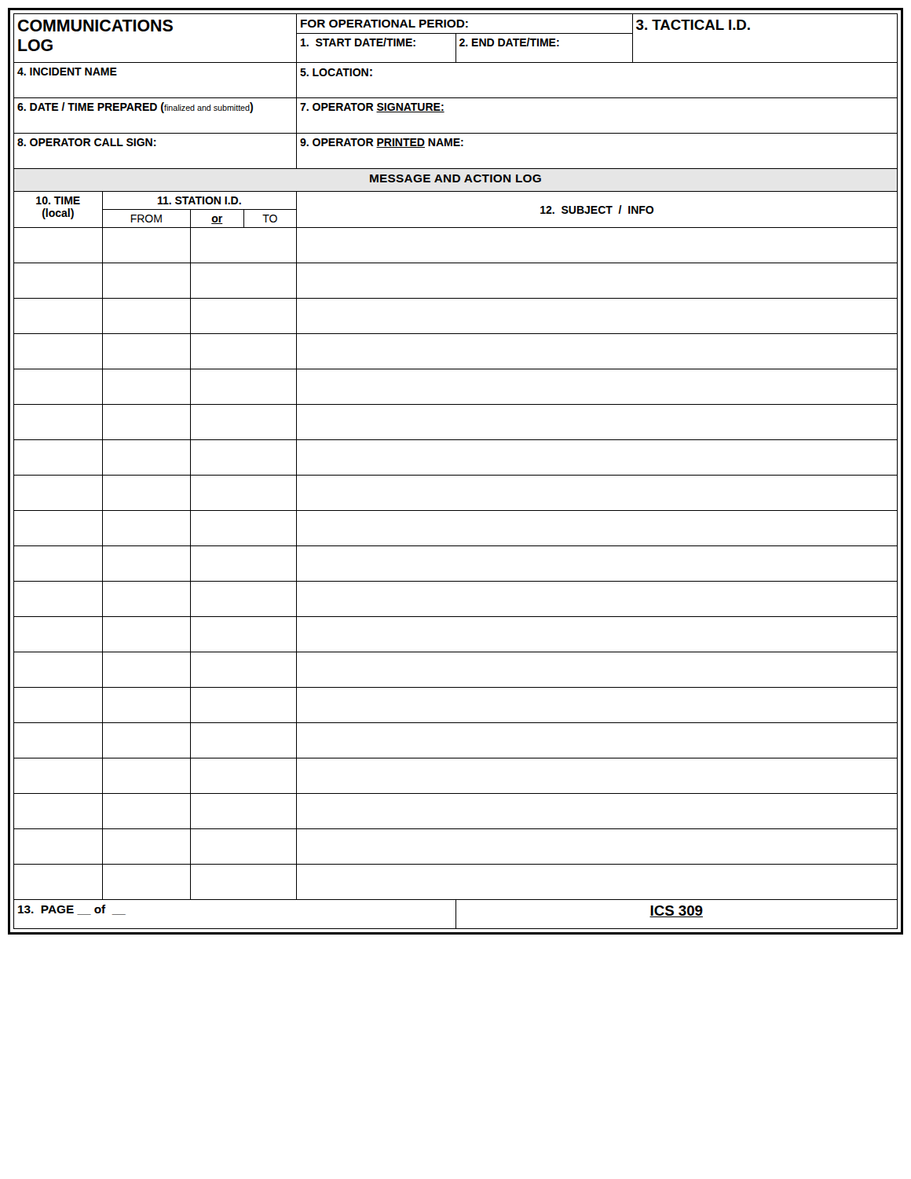| COMMUNICATIONS LOG | FOR OPERATIONAL PERIOD: | 3. TACTICAL I.D. |
| 1. START DATE/TIME: | 2. END DATE/TIME: |
| 4. INCIDENT NAME | 5. LOCATION : |
| 6. DATE / TIME PREPARED ( finalized and submitted ) | 7. OPERATOR SIGNATURE: |
| 8. OPERATOR CALL SIGN: | 9. OPERATOR PRINTED NAME: |
| MESSAGE AND ACTION LOG |
| 10. TIME (local) | 11. STATION I.D. | 12. SUBJECT / INFO |
| FROM | or | TO |
| 13. PAGE __ of __ | ICS 309 |